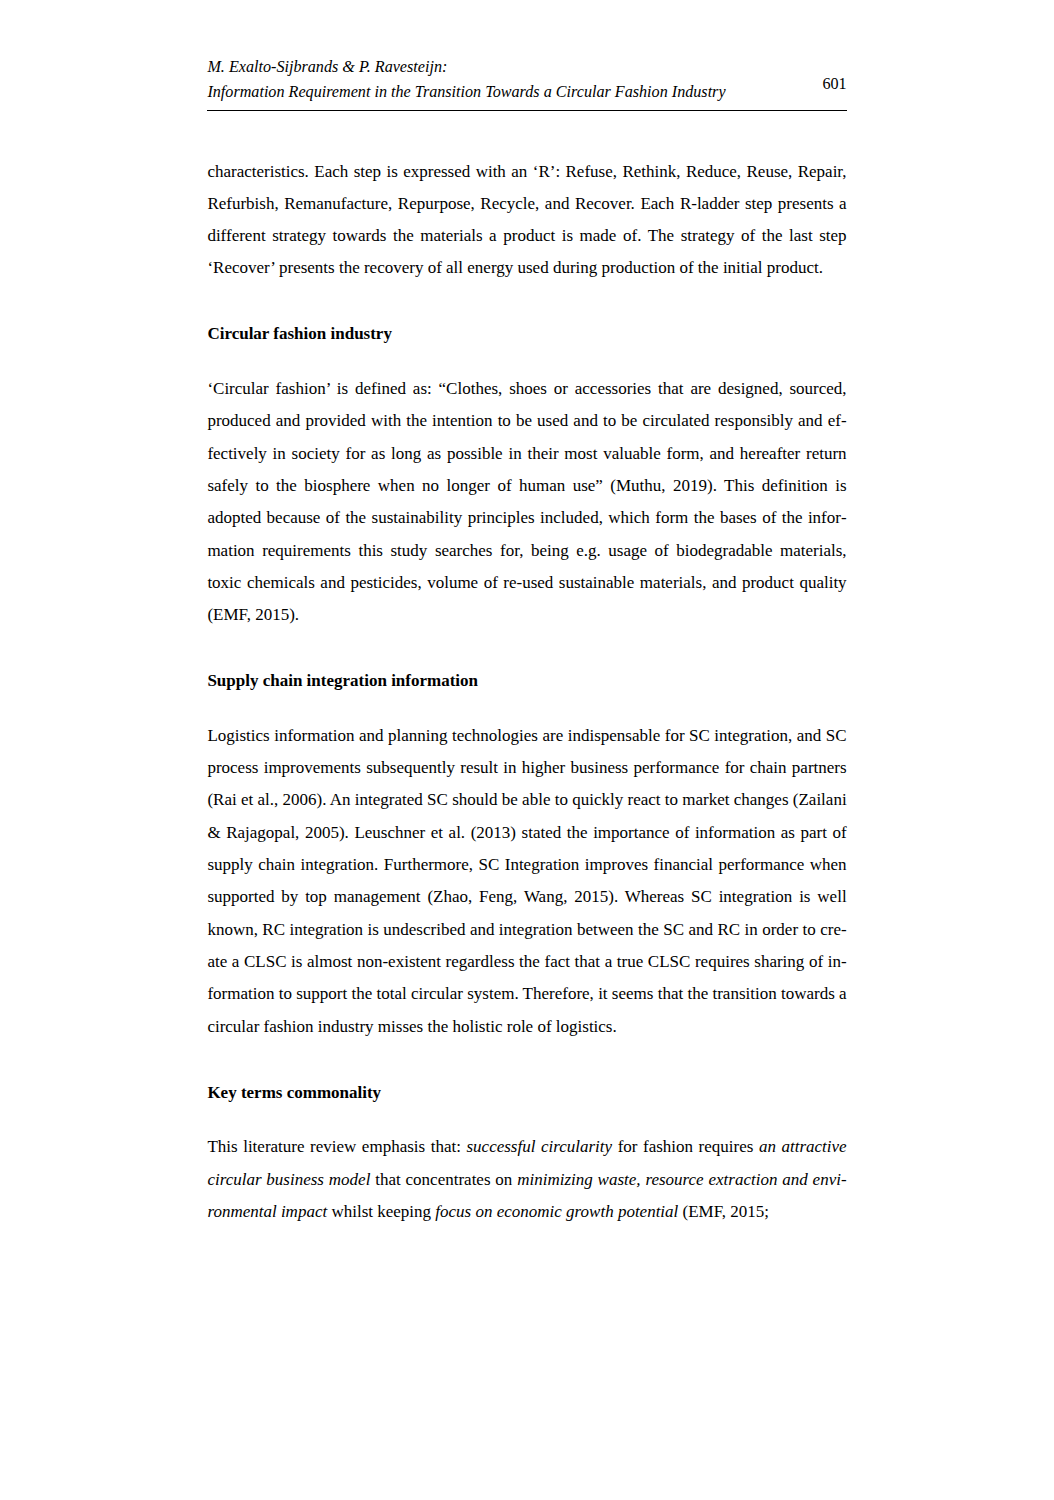M. Exalto-Sijbrands & P. Ravesteijn:
Information Requirement in the Transition Towards a Circular Fashion Industry
601
characteristics. Each step is expressed with an ‘R’: Refuse, Rethink, Reduce, Reuse, Repair, Refurbish, Remanufacture, Repurpose, Recycle, and Recover. Each R-ladder step presents a different strategy towards the materials a product is made of. The strategy of the last step ‘Recover’ presents the recovery of all energy used during production of the initial product.
Circular fashion industry
‘Circular fashion’ is defined as: “Clothes, shoes or accessories that are designed, sourced, produced and provided with the intention to be used and to be circulated responsibly and effectively in society for as long as possible in their most valuable form, and hereafter return safely to the biosphere when no longer of human use” (Muthu, 2019). This definition is adopted because of the sustainability principles included, which form the bases of the information requirements this study searches for, being e.g. usage of biodegradable materials, toxic chemicals and pesticides, volume of re-used sustainable materials, and product quality (EMF, 2015).
Supply chain integration information
Logistics information and planning technologies are indispensable for SC integration, and SC process improvements subsequently result in higher business performance for chain partners (Rai et al., 2006). An integrated SC should be able to quickly react to market changes (Zailani & Rajagopal, 2005). Leuschner et al. (2013) stated the importance of information as part of supply chain integration. Furthermore, SC Integration improves financial performance when supported by top management (Zhao, Feng, Wang, 2015). Whereas SC integration is well known, RC integration is undescribed and integration between the SC and RC in order to create a CLSC is almost non-existent regardless the fact that a true CLSC requires sharing of information to support the total circular system. Therefore, it seems that the transition towards a circular fashion industry misses the holistic role of logistics.
Key terms commonality
This literature review emphasis that: successful circularity for fashion requires an attractive circular business model that concentrates on minimizing waste, resource extraction and environmental impact whilst keeping focus on economic growth potential (EMF, 2015;